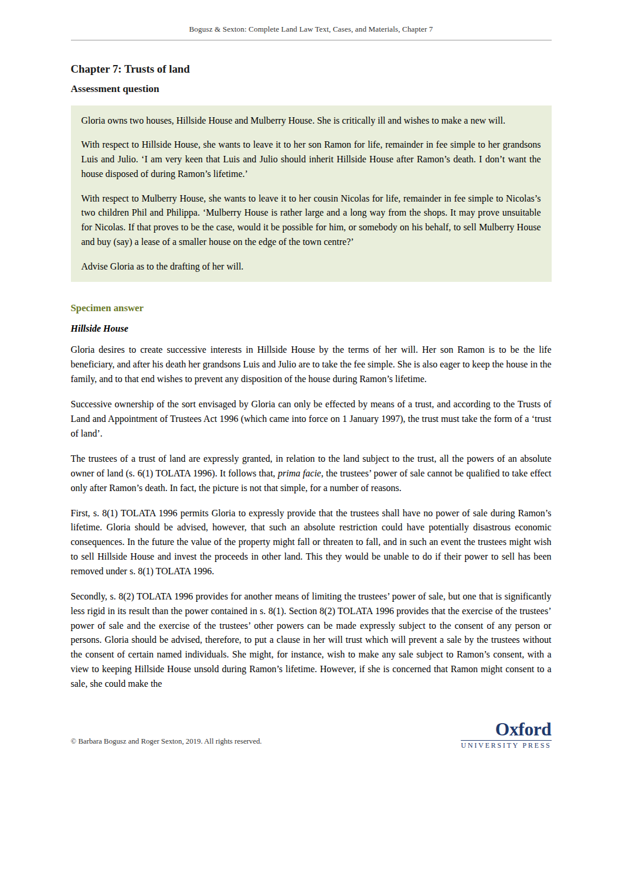Bogusz & Sexton: Complete Land Law Text, Cases, and Materials, Chapter 7
Chapter 7: Trusts of land
Assessment question
Gloria owns two houses, Hillside House and Mulberry House. She is critically ill and wishes to make a new will.
With respect to Hillside House, she wants to leave it to her son Ramon for life, remainder in fee simple to her grandsons Luis and Julio. ‘I am very keen that Luis and Julio should inherit Hillside House after Ramon’s death. I don’t want the house disposed of during Ramon’s lifetime.’
With respect to Mulberry House, she wants to leave it to her cousin Nicolas for life, remainder in fee simple to Nicolas’s two children Phil and Philippa. ‘Mulberry House is rather large and a long way from the shops. It may prove unsuitable for Nicolas. If that proves to be the case, would it be possible for him, or somebody on his behalf, to sell Mulberry House and buy (say) a lease of a smaller house on the edge of the town centre?’
Advise Gloria as to the drafting of her will.
Specimen answer
Hillside House
Gloria desires to create successive interests in Hillside House by the terms of her will. Her son Ramon is to be the life beneficiary, and after his death her grandsons Luis and Julio are to take the fee simple. She is also eager to keep the house in the family, and to that end wishes to prevent any disposition of the house during Ramon’s lifetime.
Successive ownership of the sort envisaged by Gloria can only be effected by means of a trust, and according to the Trusts of Land and Appointment of Trustees Act 1996 (which came into force on 1 January 1997), the trust must take the form of a ‘trust of land’.
The trustees of a trust of land are expressly granted, in relation to the land subject to the trust, all the powers of an absolute owner of land (s. 6(1) TOLATA 1996). It follows that, prima facie, the trustees’ power of sale cannot be qualified to take effect only after Ramon’s death. In fact, the picture is not that simple, for a number of reasons.
First, s. 8(1) TOLATA 1996 permits Gloria to expressly provide that the trustees shall have no power of sale during Ramon’s lifetime. Gloria should be advised, however, that such an absolute restriction could have potentially disastrous economic consequences. In the future the value of the property might fall or threaten to fall, and in such an event the trustees might wish to sell Hillside House and invest the proceeds in other land. This they would be unable to do if their power to sell has been removed under s. 8(1) TOLATA 1996.
Secondly, s. 8(2) TOLATA 1996 provides for another means of limiting the trustees’ power of sale, but one that is significantly less rigid in its result than the power contained in s. 8(1). Section 8(2) TOLATA 1996 provides that the exercise of the trustees’ power of sale and the exercise of the trustees’ other powers can be made expressly subject to the consent of any person or persons. Gloria should be advised, therefore, to put a clause in her will trust which will prevent a sale by the trustees without the consent of certain named individuals. She might, for instance, wish to make any sale subject to Ramon’s consent, with a view to keeping Hillside House unsold during Ramon’s lifetime. However, if she is concerned that Ramon might consent to a sale, she could make the
© Barbara Bogusz and Roger Sexton, 2019. All rights reserved.
Oxford UNIVERSITY PRESS